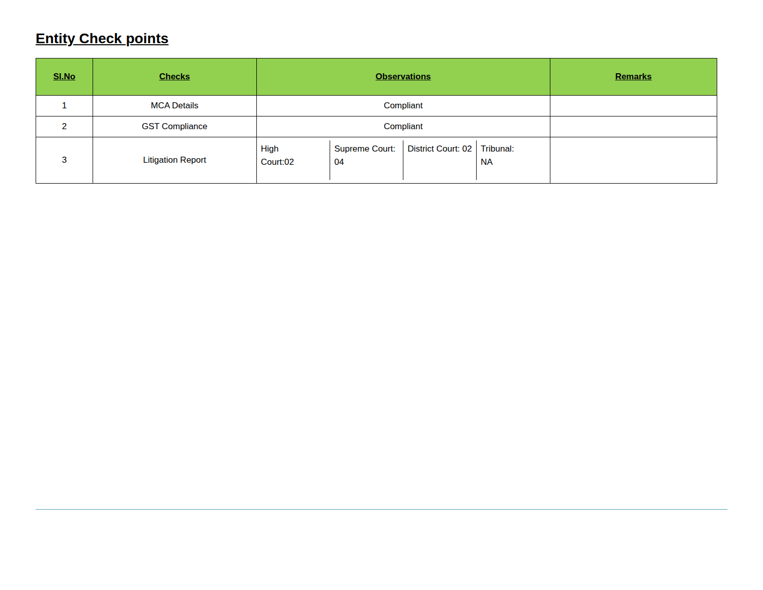Entity Check points
| Sl.No | Checks | Observations | Remarks |
| --- | --- | --- | --- |
| 1 | MCA Details | Compliant | |
| 2 | GST Compliance | Compliant | |
| 3 | Litigation Report | / High Court:02 / Supreme Court: 04 / District Court: 02 / Tribunal: NA / | |